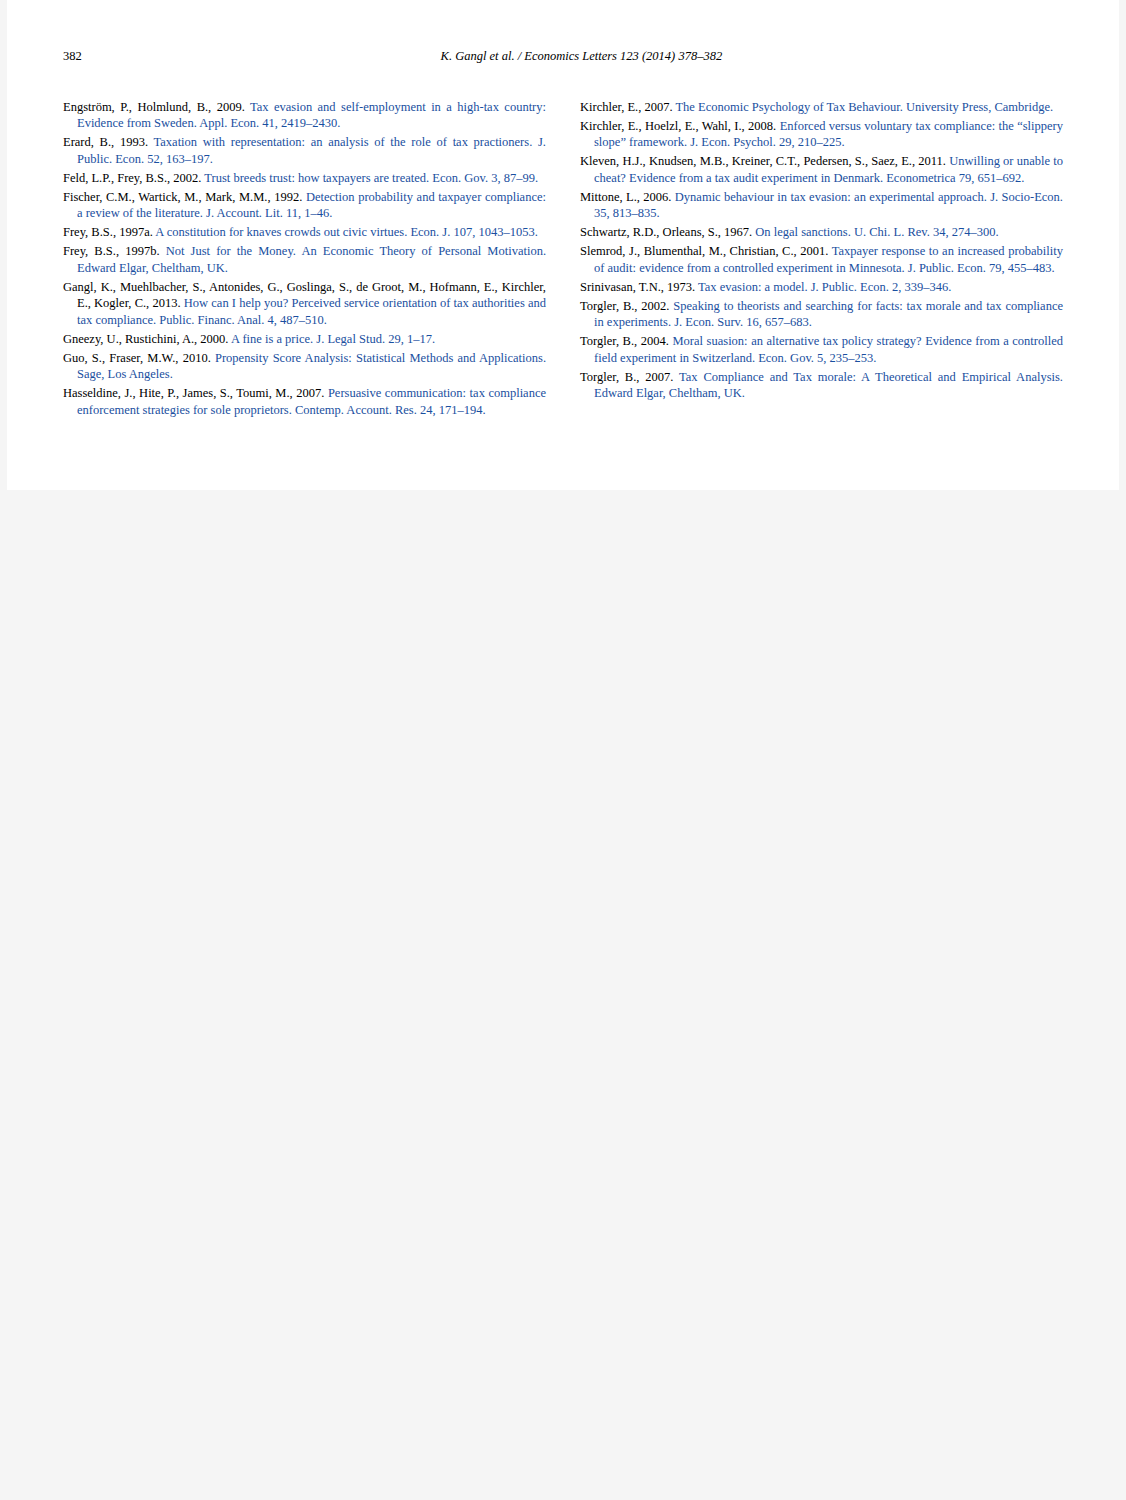382 K. Gangl et al. / Economics Letters 123 (2014) 378–382
Engström, P., Holmlund, B., 2009. Tax evasion and self-employment in a high-tax country: Evidence from Sweden. Appl. Econ. 41, 2419–2430.
Erard, B., 1993. Taxation with representation: an analysis of the role of tax practioners. J. Public. Econ. 52, 163–197.
Feld, L.P., Frey, B.S., 2002. Trust breeds trust: how taxpayers are treated. Econ. Gov. 3, 87–99.
Fischer, C.M., Wartick, M., Mark, M.M., 1992. Detection probability and taxpayer compliance: a review of the literature. J. Account. Lit. 11, 1–46.
Frey, B.S., 1997a. A constitution for knaves crowds out civic virtues. Econ. J. 107, 1043–1053.
Frey, B.S., 1997b. Not Just for the Money. An Economic Theory of Personal Motivation. Edward Elgar, Cheltham, UK.
Gangl, K., Muehlbacher, S., Antonides, G., Goslinga, S., de Groot, M., Hofmann, E., Kirchler, E., Kogler, C., 2013. How can I help you? Perceived service orientation of tax authorities and tax compliance. Public. Financ. Anal. 4, 487–510.
Gneezy, U., Rustichini, A., 2000. A fine is a price. J. Legal Stud. 29, 1–17.
Guo, S., Fraser, M.W., 2010. Propensity Score Analysis: Statistical Methods and Applications. Sage, Los Angeles.
Hasseldine, J., Hite, P., James, S., Toumi, M., 2007. Persuasive communication: tax compliance enforcement strategies for sole proprietors. Contemp. Account. Res. 24, 171–194.
Kirchler, E., 2007. The Economic Psychology of Tax Behaviour. University Press, Cambridge.
Kirchler, E., Hoelzl, E., Wahl, I., 2008. Enforced versus voluntary tax compliance: the “slippery slope” framework. J. Econ. Psychol. 29, 210–225.
Kleven, H.J., Knudsen, M.B., Kreiner, C.T., Pedersen, S., Saez, E., 2011. Unwilling or unable to cheat? Evidence from a tax audit experiment in Denmark. Econometrica 79, 651–692.
Mittone, L., 2006. Dynamic behaviour in tax evasion: an experimental approach. J. Socio-Econ. 35, 813–835.
Schwartz, R.D., Orleans, S., 1967. On legal sanctions. U. Chi. L. Rev. 34, 274–300.
Slemrod, J., Blumenthal, M., Christian, C., 2001. Taxpayer response to an increased probability of audit: evidence from a controlled experiment in Minnesota. J. Public. Econ. 79, 455–483.
Srinivasan, T.N., 1973. Tax evasion: a model. J. Public. Econ. 2, 339–346.
Torgler, B., 2002. Speaking to theorists and searching for facts: tax morale and tax compliance in experiments. J. Econ. Surv. 16, 657–683.
Torgler, B., 2004. Moral suasion: an alternative tax policy strategy? Evidence from a controlled field experiment in Switzerland. Econ. Gov. 5, 235–253.
Torgler, B., 2007. Tax Compliance and Tax morale: A Theoretical and Empirical Analysis. Edward Elgar, Cheltham, UK.